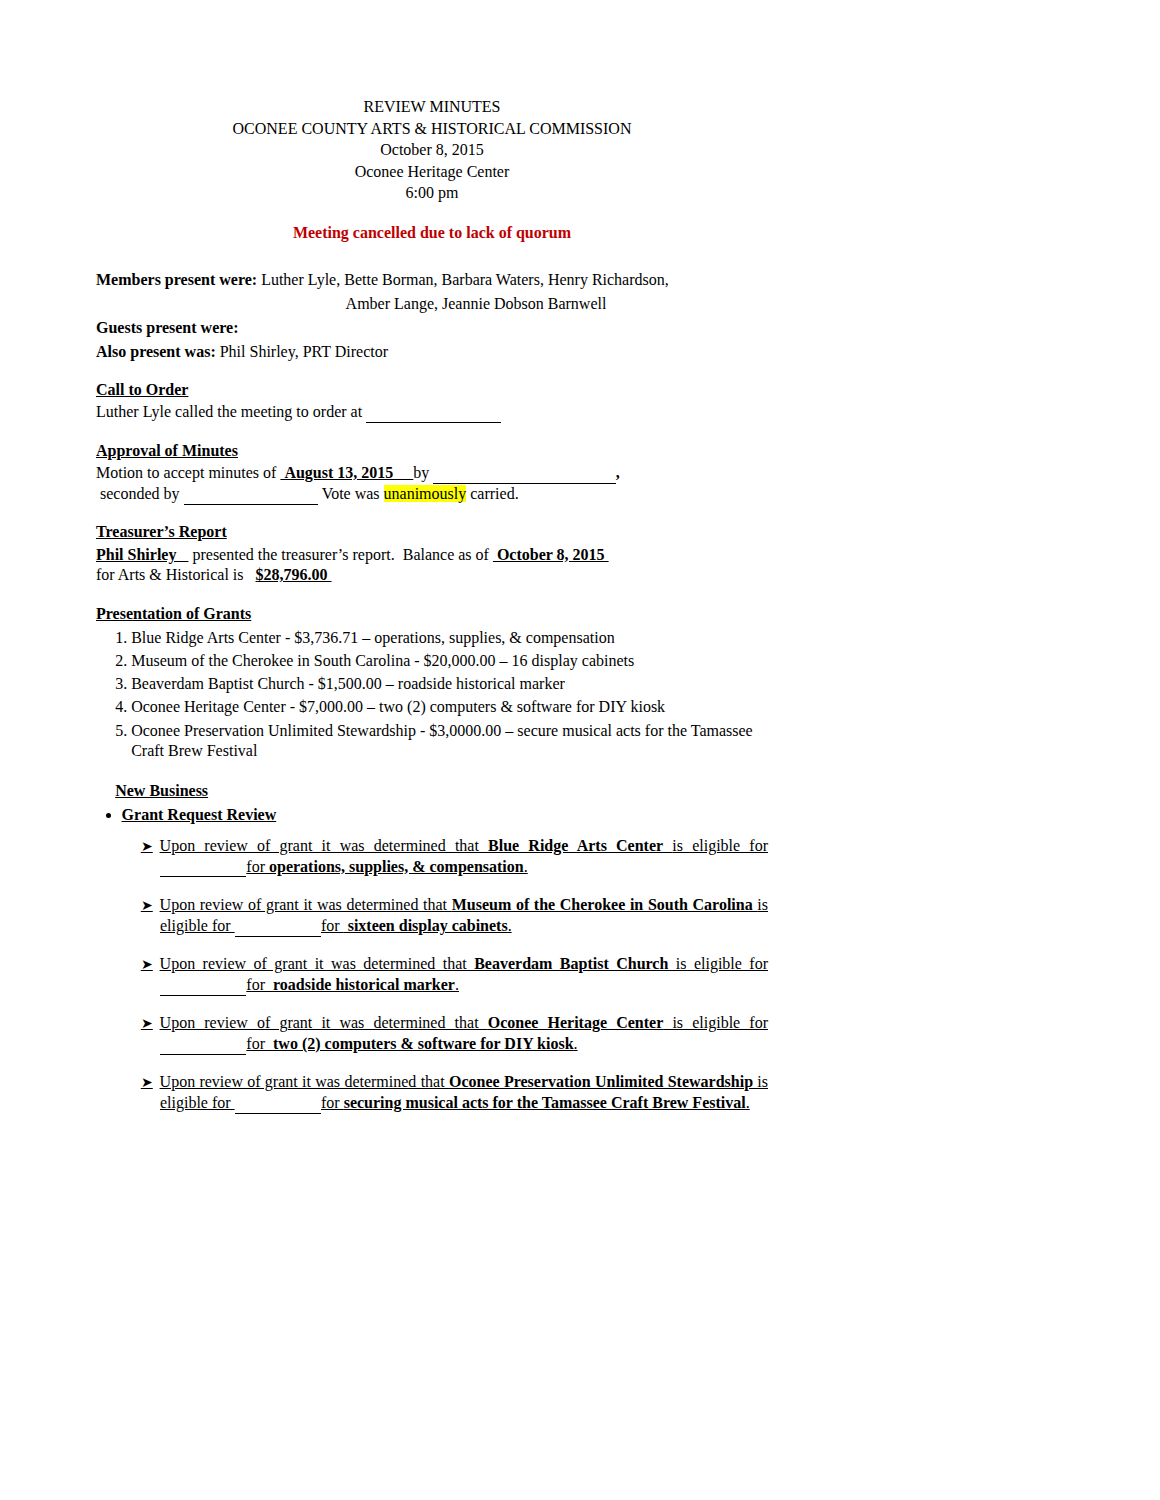REVIEW MINUTES
OCONEE COUNTY ARTS & HISTORICAL COMMISSION
October 8, 2015
Oconee Heritage Center
6:00 pm
Meeting cancelled due to lack of quorum
Members present were: Luther Lyle, Bette Borman, Barbara Waters, Henry Richardson,
Amber Lange, Jeannie Dobson Barnwell
Guests present were:
Also present was: Phil Shirley, PRT Director
Call to Order
Luther Lyle called the meeting to order at
Approval of Minutes
Motion to accept minutes of August 13, 2015 by ,
seconded by Vote was unanimously carried.
Treasurer’s Report
Phil Shirley presented the treasurer’s report. Balance as of October 8, 2015
for Arts & Historical is $28,796.00
Presentation of Grants
Blue Ridge Arts Center - $3,736.71 – operations, supplies, & compensation
Museum of the Cherokee in South Carolina - $20,000.00 – 16 display cabinets
Beaverdam Baptist Church - $1,500.00 – roadside historical marker
Oconee Heritage Center - $7,000.00 – two (2) computers & software for DIY kiosk
Oconee Preservation Unlimited Stewardship - $3,0000.00 – secure musical acts for the Tamassee Craft Brew Festival
New Business
Grant Request Review
Upon review of grant it was determined that Blue Ridge Arts Center is eligible for for operations, supplies, & compensation.
Upon review of grant it was determined that Museum of the Cherokee in South Carolina is eligible for for sixteen display cabinets.
Upon review of grant it was determined that Beaverdam Baptist Church is eligible for for roadside historical marker.
Upon review of grant it was determined that Oconee Heritage Center is eligible for for two (2) computers & software for DIY kiosk.
Upon review of grant it was determined that Oconee Preservation Unlimited Stewardship is eligible for for securing musical acts for the Tamassee Craft Brew Festival.